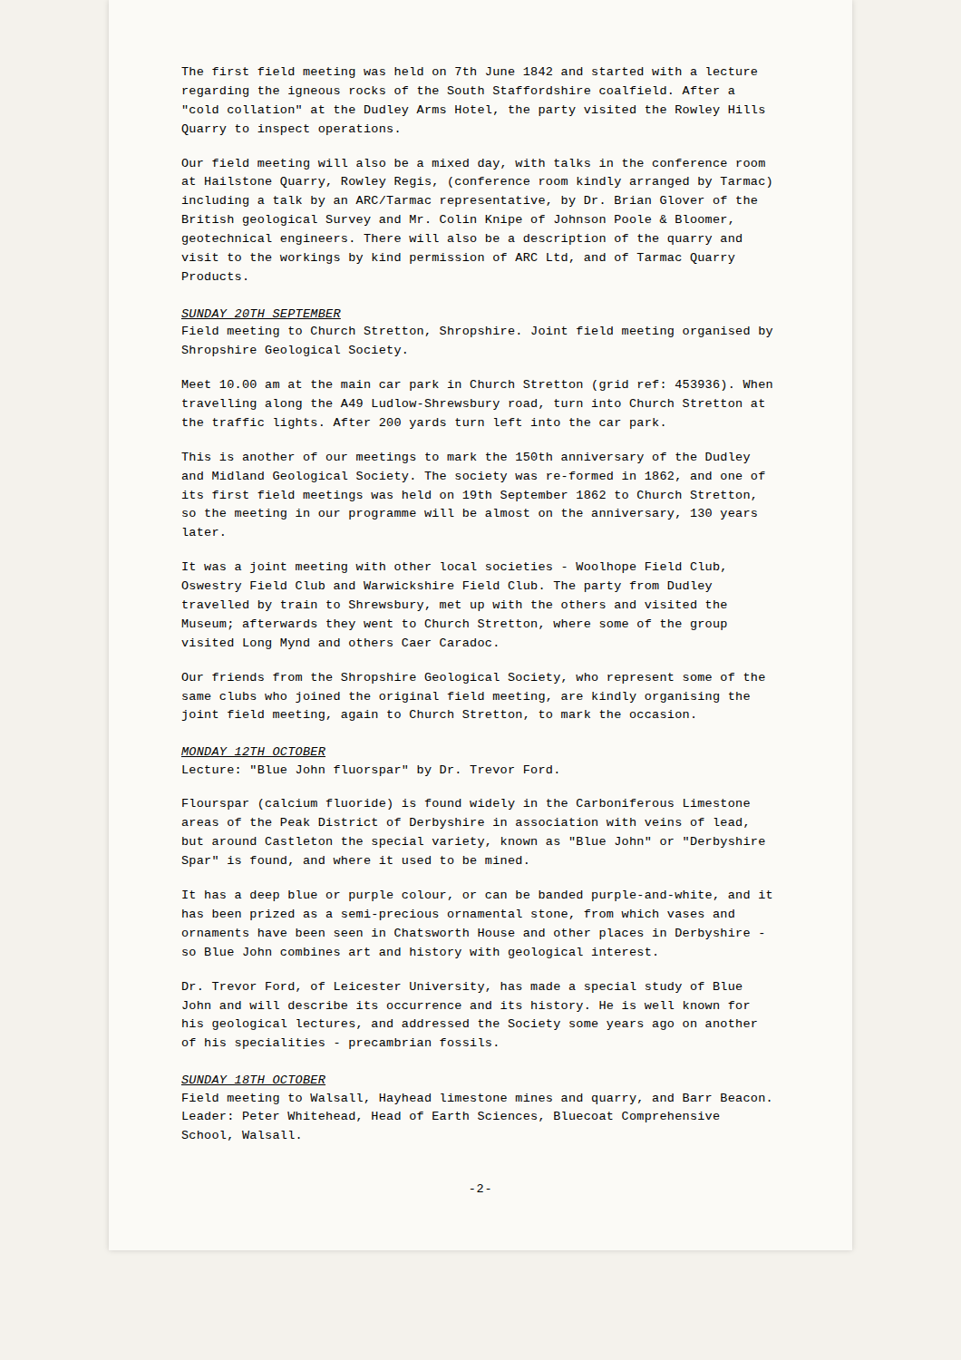The first field meeting was held on 7th June 1842 and started with a lecture regarding the igneous rocks of the South Staffordshire coalfield. After a "cold collation" at the Dudley Arms Hotel, the party visited the Rowley Hills Quarry to inspect operations.
Our field meeting will also be a mixed day, with talks in the conference room at Hailstone Quarry, Rowley Regis, (conference room kindly arranged by Tarmac) including a talk by an ARC/Tarmac representative, by Dr. Brian Glover of the British geological Survey and Mr. Colin Knipe of Johnson Poole & Bloomer, geotechnical engineers. There will also be a description of the quarry and visit to the workings by kind permission of ARC Ltd, and of Tarmac Quarry Products.
SUNDAY 20TH SEPTEMBER
Field meeting to Church Stretton, Shropshire. Joint field meeting organised by Shropshire Geological Society.
Meet 10.00 am at the main car park in Church Stretton (grid ref: 453936). When travelling along the A49 Ludlow-Shrewsbury road, turn into Church Stretton at the traffic lights. After 200 yards turn left into the car park.
This is another of our meetings to mark the 150th anniversary of the Dudley and Midland Geological Society. The society was re-formed in 1862, and one of its first field meetings was held on 19th September 1862 to Church Stretton, so the meeting in our programme will be almost on the anniversary, 130 years later.
It was a joint meeting with other local societies - Woolhope Field Club, Oswestry Field Club and Warwickshire Field Club. The party from Dudley travelled by train to Shrewsbury, met up with the others and visited the Museum; afterwards they went to Church Stretton, where some of the group visited Long Mynd and others Caer Caradoc.
Our friends from the Shropshire Geological Society, who represent some of the same clubs who joined the original field meeting, are kindly organising the joint field meeting, again to Church Stretton, to mark the occasion.
MONDAY 12TH OCTOBER
Lecture: "Blue John fluorspar" by Dr. Trevor Ford.
Flourspar (calcium fluoride) is found widely in the Carboniferous Limestone areas of the Peak District of Derbyshire in association with veins of lead, but around Castleton the special variety, known as "Blue John" or "Derbyshire Spar" is found, and where it used to be mined.
It has a deep blue or purple colour, or can be banded purple-and-white, and it has been prized as a semi-precious ornamental stone, from which vases and ornaments have been seen in Chatsworth House and other places in Derbyshire - so Blue John combines art and history with geological interest.
Dr. Trevor Ford, of Leicester University, has made a special study of Blue John and will describe its occurrence and its history. He is well known for his geological lectures, and addressed the Society some years ago on another of his specialities - precambrian fossils.
SUNDAY 18TH OCTOBER
Field meeting to Walsall, Hayhead limestone mines and quarry, and Barr Beacon.
Leader: Peter Whitehead, Head of Earth Sciences, Bluecoat Comprehensive School, Walsall.
-2-